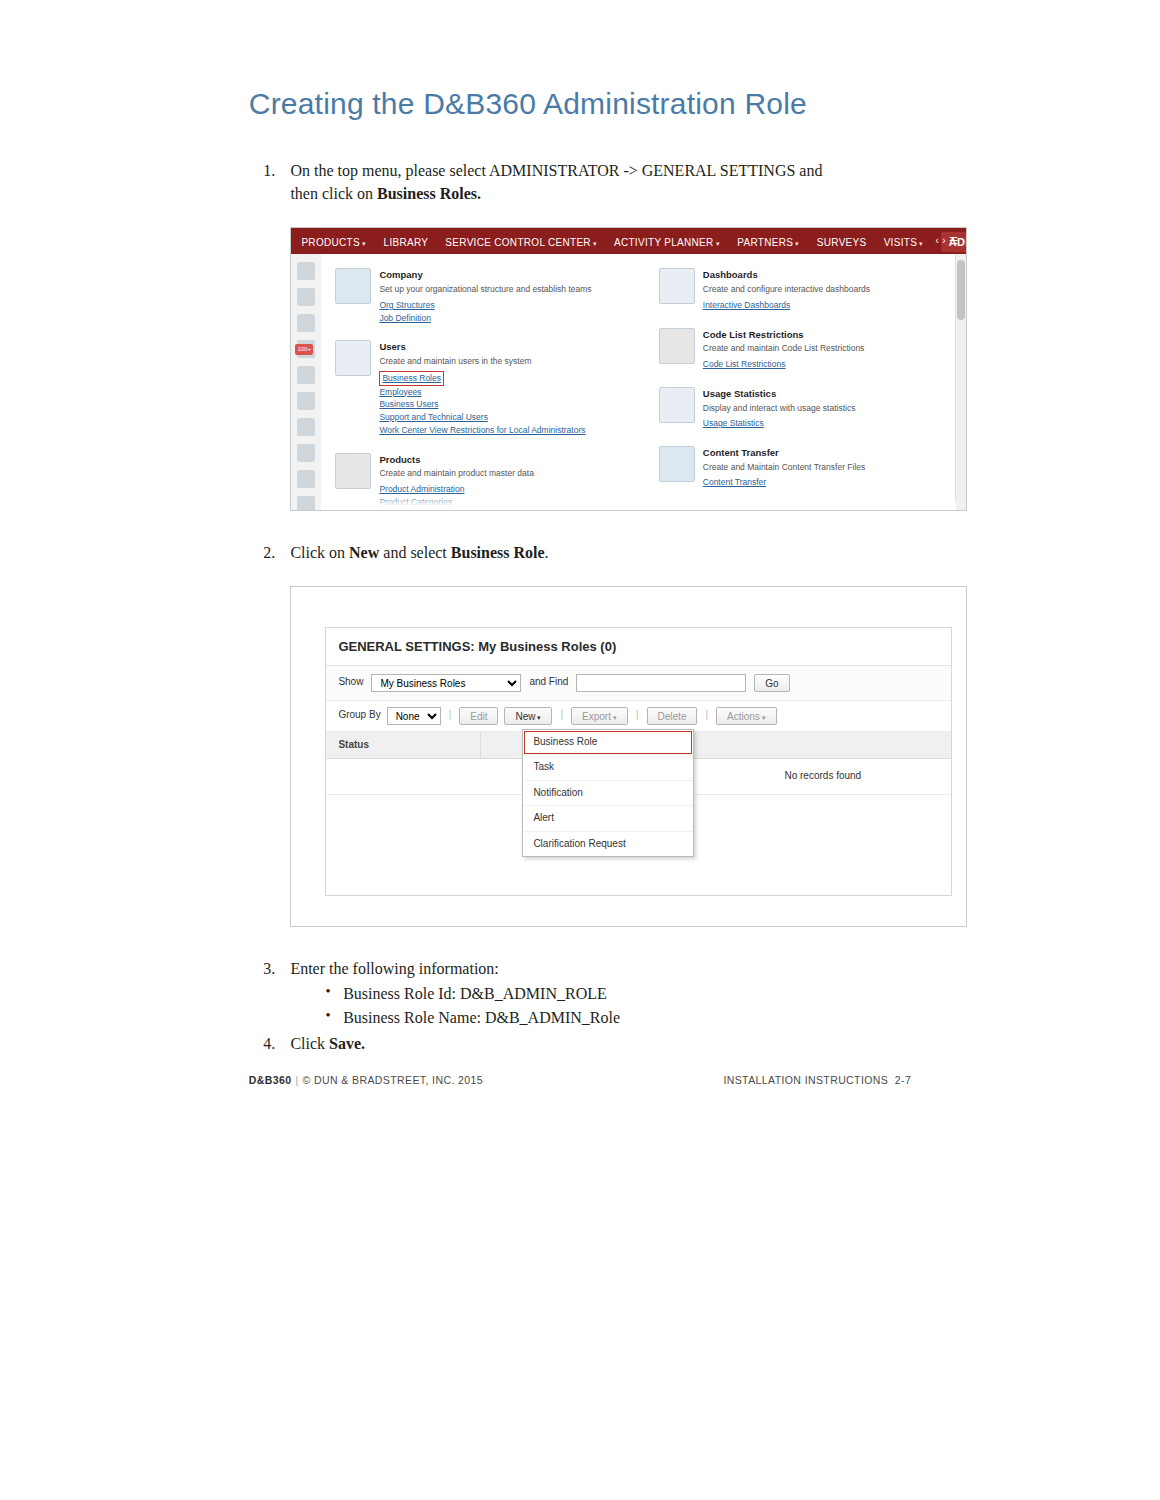Creating the D&B360 Administration Role
On the top menu, please select ADMINISTRATOR -> GENERAL SETTINGS and then click on Business Roles.
PRODUCTS LIBRARY SERVICE CONTROL CENTER ACTIVITY PLANNER PARTNERS SURVEYS VISITS ADMINISTRATOR CUST
‹ › ☰
Company
Set up your organizational structure and establish teams
Org Structures Job Definition
Users
Create and maintain users in the system
Business Roles Employees Business Users Support and Technical Users Work Center View Restrictions for Local Administrators
Products
Create and maintain product master data
Product Administration Product Categories
Dashboards
Create and configure interactive dashboards
Interactive Dashboards
Code List Restrictions
Create and maintain Code List Restrictions
Code List Restrictions
Usage Statistics
Display and interact with usage statistics
Usage Statistics
Content Transfer
Create and Maintain Content Transfer Files
Content Transfer
Click on New and select Business Role.
GENERAL SETTINGS: My Business Roles (0)
Show My Business Roles and Find Go
Group By None | Edit New | Export | Delete | Actions
Business Role
Task
Notification
Alert
Clarification Request
Status
No records found
Enter the following information:
Business Role Id: D&B_ADMIN_ROLE
Business Role Name: D&B_ADMIN_Role
Click Save.
D&B360|© DUN & BRADSTREET, INC. 2015
Installation Instructions 2-7